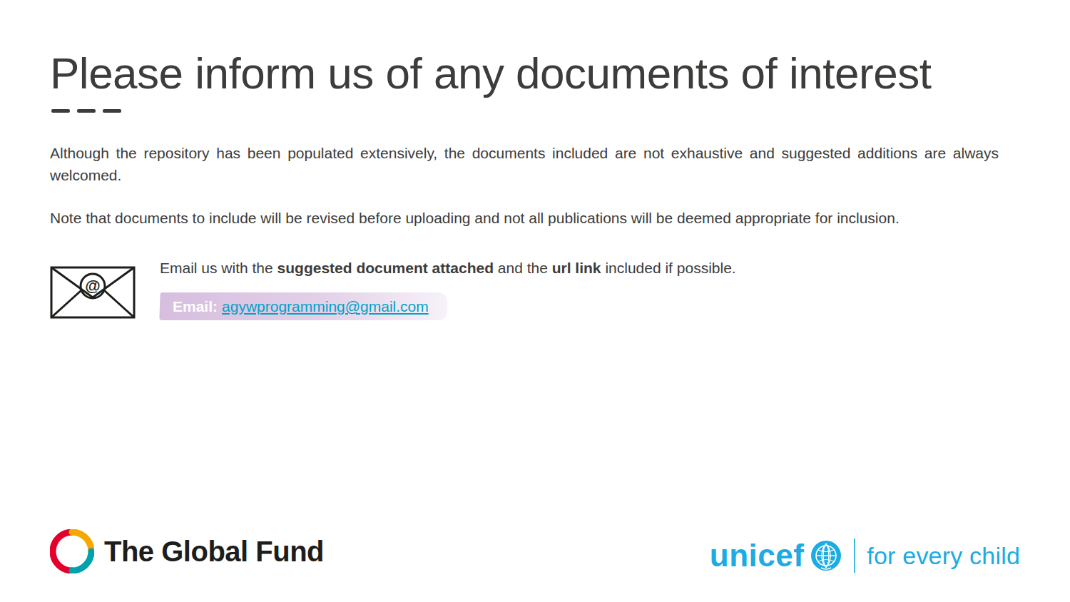Please inform us of any documents of interest
Although the repository has been populated extensively, the documents included are not exhaustive and suggested additions are always welcomed.
Note that documents to include will be revised before uploading and not all publications will be deemed appropriate for inclusion.
@
Email us with the suggested document attached and the url link included if possible.
Email: agywprogramming@gmail.com
The Global Fund
unicef
for every child